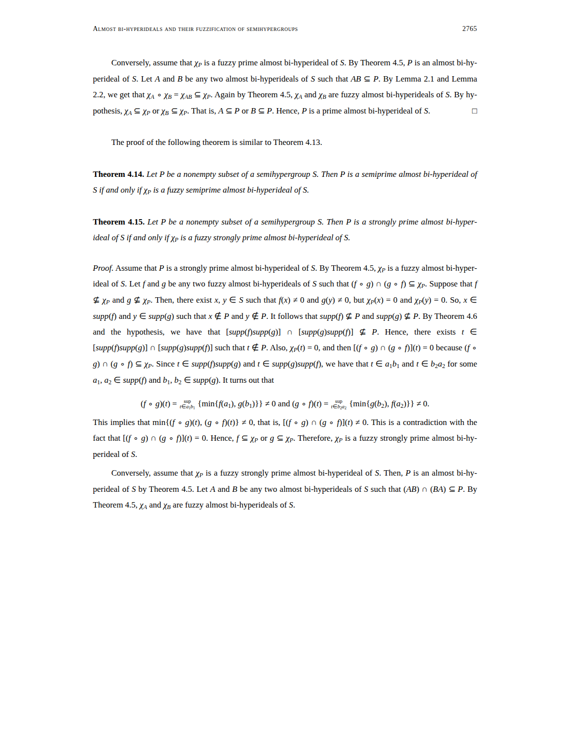Almost bi-hyperideals and their fuzzification of semihypergroups 2765
Conversely, assume that χP is a fuzzy prime almost bi-hyperideal of S. By Theorem 4.5, P is an almost bi-hyperideal of S. Let A and B be any two almost bi-hyperideals of S such that AB ⊆ P. By Lemma 2.1 and Lemma 2.2, we get that χA ∘ χB = χAB ⊆ χP. Again by Theorem 4.5, χA and χB are fuzzy almost bi-hyperideals of S. By hypothesis, χA ⊆ χP or χB ⊆ χP. That is, A ⊆ P or B ⊆ P. Hence, P is a prime almost bi-hyperideal of S. □
The proof of the following theorem is similar to Theorem 4.13.
Theorem 4.14. Let P be a nonempty subset of a semihypergroup S. Then P is a semiprime almost bi-hyperideal of S if and only if χP is a fuzzy semiprime almost bi-hyperideal of S.
Theorem 4.15. Let P be a nonempty subset of a semihypergroup S. Then P is a strongly prime almost bi-hyperideal of S if and only if χP is a fuzzy strongly prime almost bi-hyperideal of S.
Proof. Assume that P is a strongly prime almost bi-hyperideal of S. By Theorem 4.5, χP is a fuzzy almost bi-hyperideal of S. Let f and g be any two fuzzy almost bi-hyperideals of S such that (f ∘ g) ∩ (g ∘ f) ⊆ χP. Suppose that f ⊈ χP and g ⊈ χP. Then, there exist x, y ∈ S such that f(x) ≠ 0 and g(y) ≠ 0, but χP(x) = 0 and χP(y) = 0. So, x ∈ supp(f) and y ∈ supp(g) such that x ∉ P and y ∉ P. It follows that supp(f) ⊈ P and supp(g) ⊈ P. By Theorem 4.6 and the hypothesis, we have that [supp(f)supp(g)] ∩ [supp(g)supp(f)] ⊈ P. Hence, there exists t ∈ [supp(f)supp(g)] ∩ [supp(g)supp(f)] such that t ∉ P. Also, χP(t) = 0, and then [(f ∘ g) ∩ (g ∘ f)](t) = 0 because (f ∘ g) ∩ (g ∘ f) ⊆ χP. Since t ∈ supp(f)supp(g) and t ∈ supp(g)supp(f), we have that t ∈ a 1 b 1 and t ∈ b 2 a 2 for some a 1, a 2 ∈ supp(f) and b 1, b 2 ∈ supp(g). It turns out that
(f ∘ g)(t) = sup t∈a 1 b 1 {min{f(a 1), g(b 1)}} ≠ 0 and (g ∘ f)(t) = sup t∈b 2 a 2 {min{g(b 2), f(a 2)}} ≠ 0.
This implies that min{(f ∘ g)(t), (g ∘ f)(t)} ≠ 0, that is, [(f ∘ g) ∩ (g ∘ f)](t) ≠ 0. This is a contradiction with the fact that [(f ∘ g) ∩ (g ∘ f)](t) = 0. Hence, f ⊆ χP or g ⊆ χP. Therefore, χP is a fuzzy strongly prime almost bi-hyperideal of S.
Conversely, assume that χP is a fuzzy strongly prime almost bi-hyperideal of S. Then, P is an almost bi-hyperideal of S by Theorem 4.5. Let A and B be any two almost bi-hyperideals of S such that (AB) ∩ (BA) ⊆ P. By Theorem 4.5, χA and χB are fuzzy almost bi-hyperideals of S.